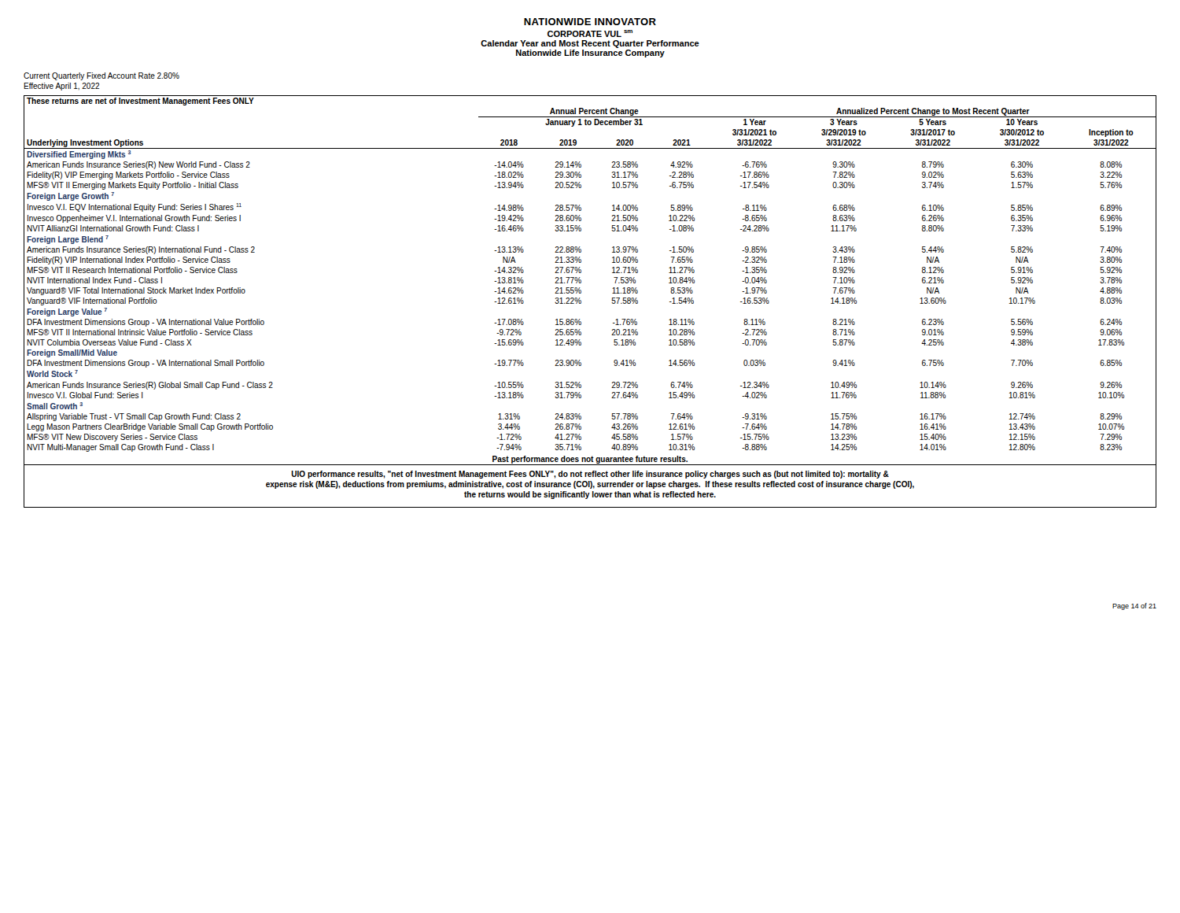NATIONWIDE INNOVATOR
CORPORATE VUL sm
Calendar Year and Most Recent Quarter Performance
Nationwide Life Insurance Company
Current Quarterly Fixed Account Rate 2.80%
Effective April 1, 2022
| These returns are net of Investment Management Fees ONLY |
| | Annual Percent Change | Annualized Percent Change to Most Recent Quarter |
| | January 1 to December 31 | 1 Year | 3 Years | 5 Years | 10 Years | |
| | | | | | 3/31/2021 to | 3/29/2019 to | 3/31/2017 to | 3/30/2012 to | Inception to |
| Underlying Investment Options | 2018 | 2019 | 2020 | 2021 | 3/31/2022 | 3/31/2022 | 3/31/2022 | 3/31/2022 | 3/31/2022 |
| Diversified Emerging Mkts 3 | |
| American Funds Insurance Series(R) New World Fund - Class 2 | -14.04% | 29.14% | 23.58% | 4.92% | -6.76% | 9.30% | 8.79% | 6.30% | 8.08% |
| Fidelity(R) VIP Emerging Markets Portfolio - Service Class | -18.02% | 29.30% | 31.17% | -2.28% | -17.86% | 7.82% | 9.02% | 5.63% | 3.22% |
| MFS® VIT II Emerging Markets Equity Portfolio - Initial Class | -13.94% | 20.52% | 10.57% | -6.75% | -17.54% | 0.30% | 3.74% | 1.57% | 5.76% |
| Foreign Large Growth 7 | |
| Invesco V.I. EQV International Equity Fund: Series I Shares 11 | -14.98% | 28.57% | 14.00% | 5.89% | -8.11% | 6.68% | 6.10% | 5.85% | 6.89% |
| Invesco Oppenheimer V.I. International Growth Fund: Series I | -19.42% | 28.60% | 21.50% | 10.22% | -8.65% | 8.63% | 6.26% | 6.35% | 6.96% |
| NVIT AllianzGI International Growth Fund: Class I | -16.46% | 33.15% | 51.04% | -1.08% | -24.28% | 11.17% | 8.80% | 7.33% | 5.19% |
| Foreign Large Blend 7 | |
| American Funds Insurance Series(R) International Fund - Class 2 | -13.13% | 22.88% | 13.97% | -1.50% | -9.85% | 3.43% | 5.44% | 5.82% | 7.40% |
| Fidelity(R) VIP International Index Portfolio - Service Class | N/A | 21.33% | 10.60% | 7.65% | -2.32% | 7.18% | N/A | N/A | 3.80% |
| MFS® VIT II Research International Portfolio - Service Class | -14.32% | 27.67% | 12.71% | 11.27% | -1.35% | 8.92% | 8.12% | 5.91% | 5.92% |
| NVIT International Index Fund - Class I | -13.81% | 21.77% | 7.53% | 10.84% | -0.04% | 7.10% | 6.21% | 5.92% | 3.78% |
| Vanguard® VIF Total International Stock Market Index Portfolio | -14.62% | 21.55% | 11.18% | 8.53% | -1.97% | 7.67% | N/A | N/A | 4.88% |
| Vanguard® VIF International Portfolio | -12.61% | 31.22% | 57.58% | -1.54% | -16.53% | 14.18% | 13.60% | 10.17% | 8.03% |
| Foreign Large Value 7 | |
| DFA Investment Dimensions Group - VA International Value Portfolio | -17.08% | 15.86% | -1.76% | 18.11% | 8.11% | 8.21% | 6.23% | 5.56% | 6.24% |
| MFS® VIT II International Intrinsic Value Portfolio - Service Class | -9.72% | 25.65% | 20.21% | 10.28% | -2.72% | 8.71% | 9.01% | 9.59% | 9.06% |
| NVIT Columbia Overseas Value Fund - Class X | -15.69% | 12.49% | 5.18% | 10.58% | -0.70% | 5.87% | 4.25% | 4.38% | 17.83% |
| Foreign Small/Mid Value | |
| DFA Investment Dimensions Group - VA International Small Portfolio | -19.77% | 23.90% | 9.41% | 14.56% | 0.03% | 9.41% | 6.75% | 7.70% | 6.85% |
| World Stock 7 | |
| American Funds Insurance Series(R) Global Small Cap Fund - Class 2 | -10.55% | 31.52% | 29.72% | 6.74% | -12.34% | 10.49% | 10.14% | 9.26% | 9.26% |
| Invesco V.I. Global Fund: Series I | -13.18% | 31.79% | 27.64% | 15.49% | -4.02% | 11.76% | 11.88% | 10.81% | 10.10% |
| Small Growth 3 | |
| Allspring Variable Trust - VT Small Cap Growth Fund: Class 2 | 1.31% | 24.83% | 57.78% | 7.64% | -9.31% | 15.75% | 16.17% | 12.74% | 8.29% |
| Legg Mason Partners ClearBridge Variable Small Cap Growth Portfolio | 3.44% | 26.87% | 43.26% | 12.61% | -7.64% | 14.78% | 16.41% | 13.43% | 10.07% |
| MFS® VIT New Discovery Series - Service Class | -1.72% | 41.27% | 45.58% | 1.57% | -15.75% | 13.23% | 15.40% | 12.15% | 7.29% |
| NVIT Multi-Manager Small Cap Growth Fund - Class I | -7.94% | 35.71% | 40.89% | 10.31% | -8.88% | 14.25% | 14.01% | 12.80% | 8.23% |
| Past performance does not guarantee future results. |
UIO performance results, "net of Investment Management Fees ONLY", do not reflect other life insurance policy charges such as (but not limited to): mortality &
expense risk (M&E), deductions from premiums, administrative, cost of insurance (COI), surrender or lapse charges. If these results reflected cost of insurance charge (COI),
the returns would be significantly lower than what is reflected here.
Page 14 of 21